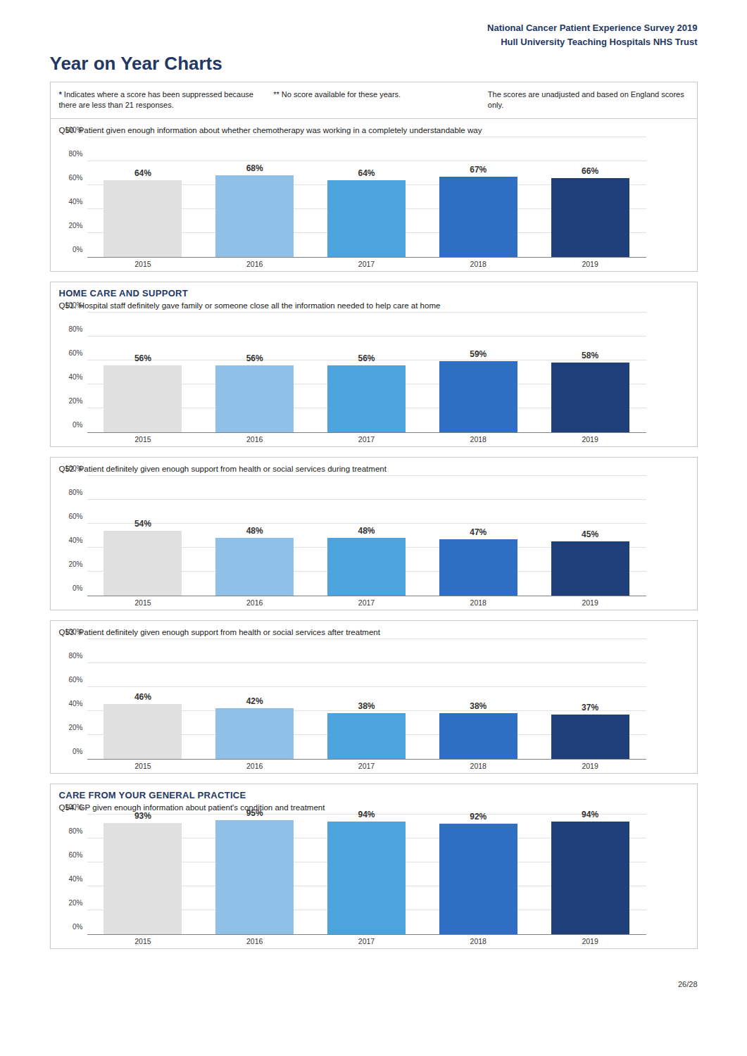National Cancer Patient Experience Survey 2019
Hull University Teaching Hospitals NHS Trust
Year on Year Charts
* Indicates where a score has been suppressed because there are less than 21 responses.
** No score available for these years.
The scores are unadjusted and based on England scores only.
Q50. Patient given enough information about whether chemotherapy was working in a completely understandable way
100%
80%
60%
40%
20%
0%
64%
68%
64%
67%
66%
20152016201720182019
HOME CARE AND SUPPORT
Q51. Hospital staff definitely gave family or someone close all the information needed to help care at home
100%
80%
60%
40%
20%
0%
56%
56%
56%
59%
58%
20152016201720182019
Q52. Patient definitely given enough support from health or social services during treatment
100%
80%
60%
40%
20%
0%
54%
48%
48%
47%
45%
20152016201720182019
Q53. Patient definitely given enough support from health or social services after treatment
100%
80%
60%
40%
20%
0%
46%
42%
38%
38%
37%
20152016201720182019
CARE FROM YOUR GENERAL PRACTICE
Q54. GP given enough information about patient's condition and treatment
100%
80%
60%
40%
20%
0%
93%
95%
94%
92%
94%
20152016201720182019
26/28